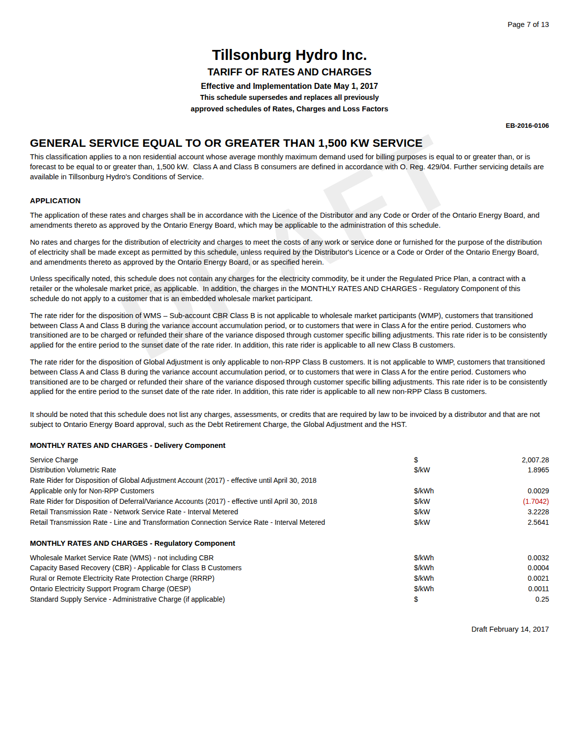DRAFT
Page 7 of 13
Tillsonburg Hydro Inc.
TARIFF OF RATES AND CHARGES
Effective and Implementation Date May 1, 2017
This schedule supersedes and replaces all previously
approved schedules of Rates, Charges and Loss Factors
EB-2016-0106
GENERAL SERVICE EQUAL TO OR GREATER THAN 1,500 KW SERVICE
This classification applies to a non residential account whose average monthly maximum demand used for billing purposes is equal to or greater than, or is forecast to be equal to or greater than, 1,500 kW. Class A and Class B consumers are defined in accordance with O. Reg. 429/04. Further servicing details are available in Tillsonburg Hydro's Conditions of Service.
APPLICATION
The application of these rates and charges shall be in accordance with the Licence of the Distributor and any Code or Order of the Ontario Energy Board, and amendments thereto as approved by the Ontario Energy Board, which may be applicable to the administration of this schedule.
No rates and charges for the distribution of electricity and charges to meet the costs of any work or service done or furnished for the purpose of the distribution of electricity shall be made except as permitted by this schedule, unless required by the Distributor's Licence or a Code or Order of the Ontario Energy Board, and amendments thereto as approved by the Ontario Energy Board, or as specified herein.
Unless specifically noted, this schedule does not contain any charges for the electricity commodity, be it under the Regulated Price Plan, a contract with a retailer or the wholesale market price, as applicable. In addition, the charges in the MONTHLY RATES AND CHARGES - Regulatory Component of this schedule do not apply to a customer that is an embedded wholesale market participant.
The rate rider for the disposition of WMS – Sub-account CBR Class B is not applicable to wholesale market participants (WMP), customers that transitioned between Class A and Class B during the variance account accumulation period, or to customers that were in Class A for the entire period. Customers who transitioned are to be charged or refunded their share of the variance disposed through customer specific billing adjustments. This rate rider is to be consistently applied for the entire period to the sunset date of the rate rider. In addition, this rate rider is applicable to all new Class B customers.
The rate rider for the disposition of Global Adjustment is only applicable to non-RPP Class B customers. It is not applicable to WMP, customers that transitioned between Class A and Class B during the variance account accumulation period, or to customers that were in Class A for the entire period. Customers who transitioned are to be charged or refunded their share of the variance disposed through customer specific billing adjustments. This rate rider is to be consistently applied for the entire period to the sunset date of the rate rider. In addition, this rate rider is applicable to all new non-RPP Class B customers.
It should be noted that this schedule does not list any charges, assessments, or credits that are required by law to be invoiced by a distributor and that are not subject to Ontario Energy Board approval, such as the Debt Retirement Charge, the Global Adjustment and the HST.
MONTHLY RATES AND CHARGES - Delivery Component
| Service Charge | $ | 2,007.28 |
| Distribution Volumetric Rate | $/kW | 1.8965 |
| Rate Rider for Disposition of Global Adjustment Account (2017) - effective until April 30, 2018 | | |
| Applicable only for Non-RPP Customers | $/kWh | 0.0029 |
| Rate Rider for Disposition of Deferral/Variance Accounts (2017) - effective until April 30, 2018 | $/kW | (1.7042) |
| Retail Transmission Rate - Network Service Rate - Interval Metered | $/kW | 3.2228 |
| Retail Transmission Rate - Line and Transformation Connection Service Rate - Interval Metered | $/kW | 2.5641 |
MONTHLY RATES AND CHARGES - Regulatory Component
| Wholesale Market Service Rate (WMS) - not including CBR | $/kWh | 0.0032 |
| Capacity Based Recovery (CBR) - Applicable for Class B Customers | $/kWh | 0.0004 |
| Rural or Remote Electricity Rate Protection Charge (RRRP) | $/kWh | 0.0021 |
| Ontario Electricity Support Program Charge (OESP) | $/kWh | 0.0011 |
| Standard Supply Service - Administrative Charge (if applicable) | $ | 0.25 |
Draft February 14, 2017